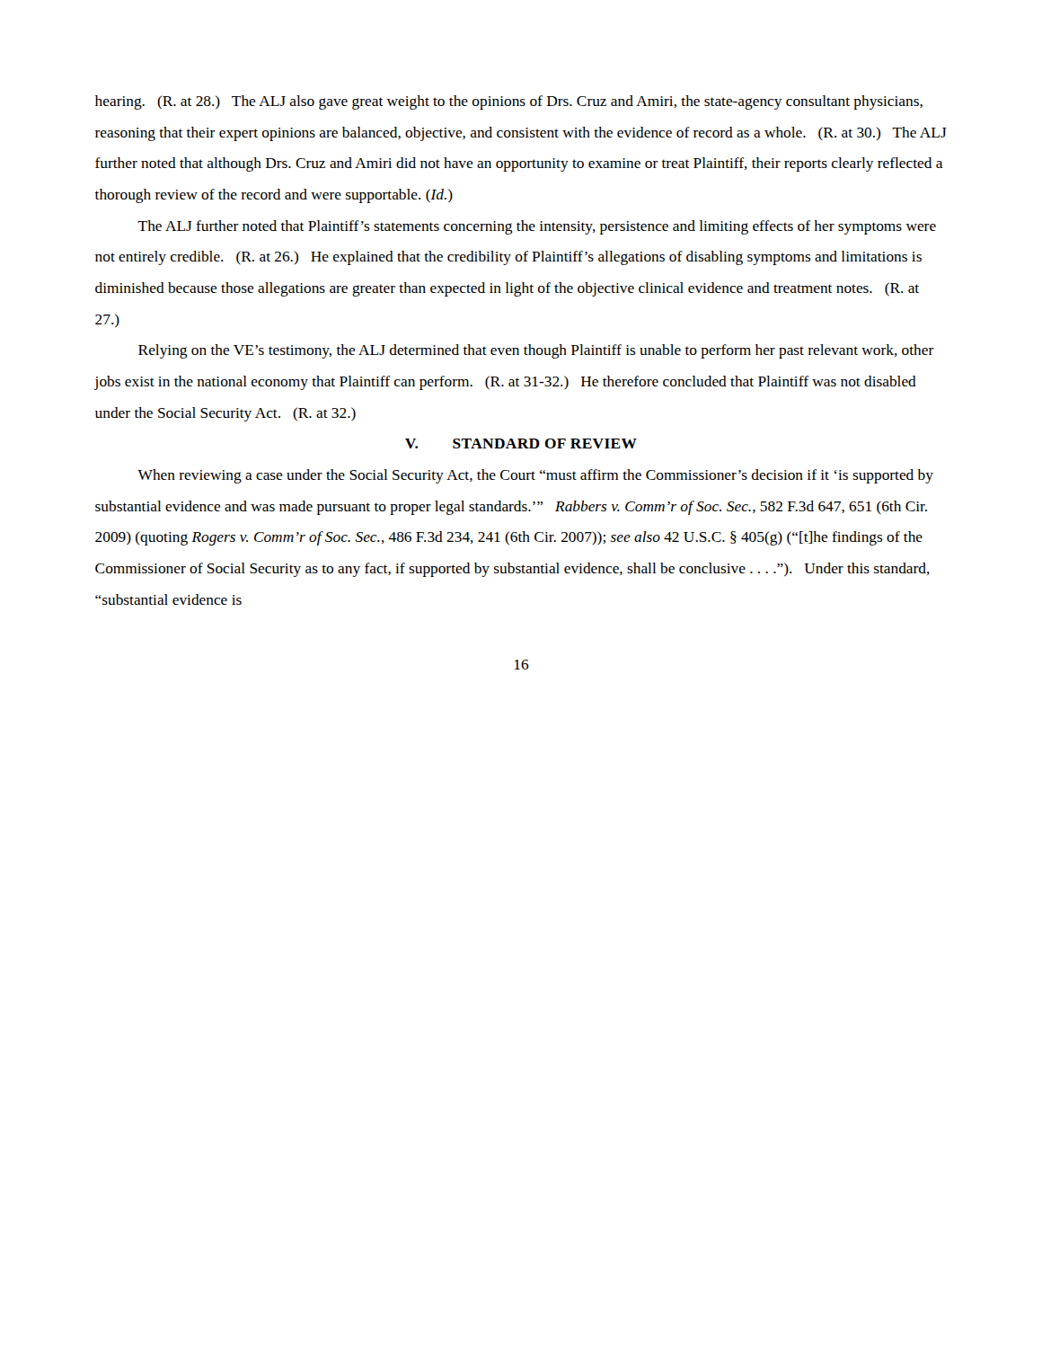hearing. (R. at 28.) The ALJ also gave great weight to the opinions of Drs. Cruz and Amiri, the state-agency consultant physicians, reasoning that their expert opinions are balanced, objective, and consistent with the evidence of record as a whole. (R. at 30.) The ALJ further noted that although Drs. Cruz and Amiri did not have an opportunity to examine or treat Plaintiff, their reports clearly reflected a thorough review of the record and were supportable. (Id.)
The ALJ further noted that Plaintiff’s statements concerning the intensity, persistence and limiting effects of her symptoms were not entirely credible. (R. at 26.) He explained that the credibility of Plaintiff’s allegations of disabling symptoms and limitations is diminished because those allegations are greater than expected in light of the objective clinical evidence and treatment notes. (R. at 27.)
Relying on the VE’s testimony, the ALJ determined that even though Plaintiff is unable to perform her past relevant work, other jobs exist in the national economy that Plaintiff can perform. (R. at 31-32.) He therefore concluded that Plaintiff was not disabled under the Social Security Act. (R. at 32.)
V. STANDARD OF REVIEW
When reviewing a case under the Social Security Act, the Court “must affirm the Commissioner’s decision if it ‘is supported by substantial evidence and was made pursuant to proper legal standards.’” Rabbers v. Comm’r of Soc. Sec., 582 F.3d 647, 651 (6th Cir. 2009) (quoting Rogers v. Comm’r of Soc. Sec., 486 F.3d 234, 241 (6th Cir. 2007)); see also 42 U.S.C. § 405(g) (“[t]he findings of the Commissioner of Social Security as to any fact, if supported by substantial evidence, shall be conclusive . . . .”). Under this standard, “substantial evidence is
16